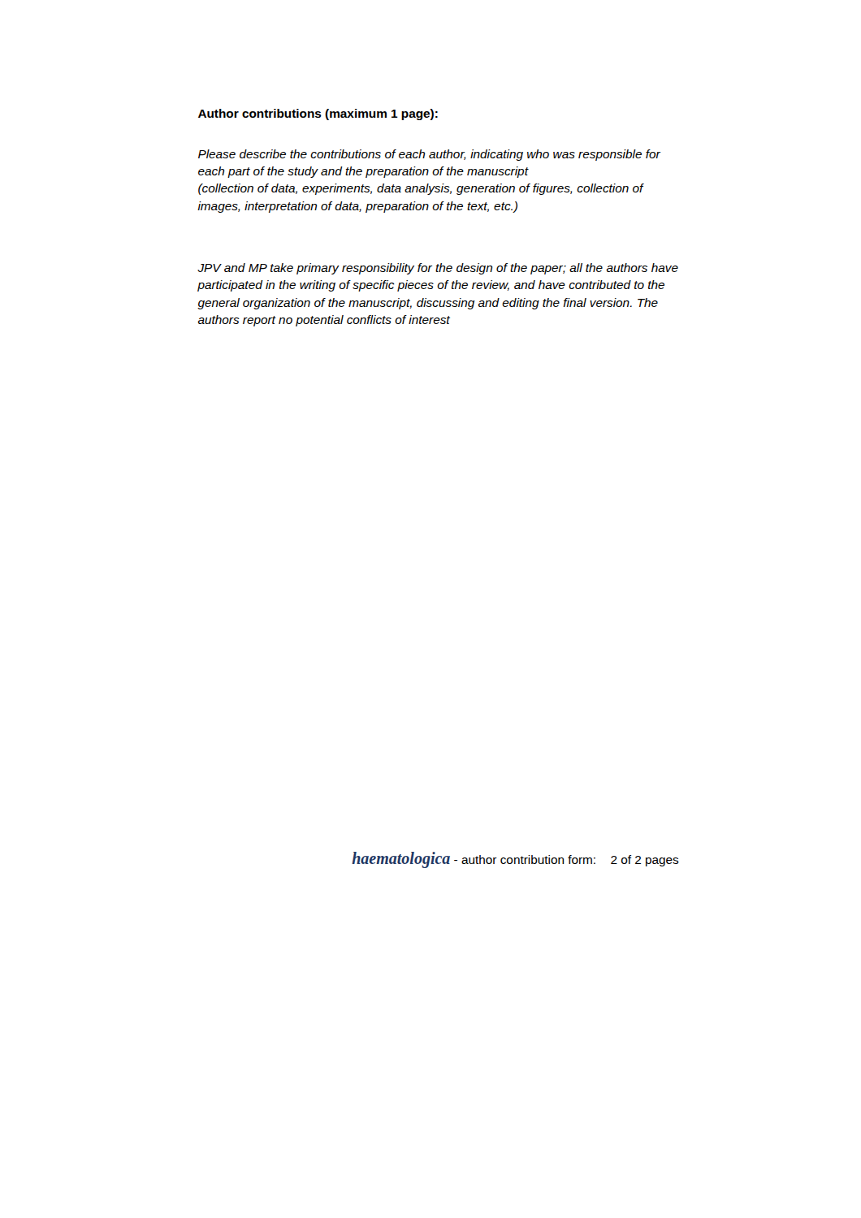Author contributions (maximum 1 page):
Please describe the contributions of each author, indicating who was responsible for each part of the study and the preparation of the manuscript
(collection of data, experiments, data analysis, generation of figures, collection of images, interpretation of data, preparation of the text, etc.)
JPV and MP take primary responsibility for the design of the paper; all the authors have participated in the writing of specific pieces of the review, and have contributed to the general organization of the manuscript, discussing and editing the final version. The authors report no potential conflicts of interest
haematologica - author contribution form: 2 of 2 pages